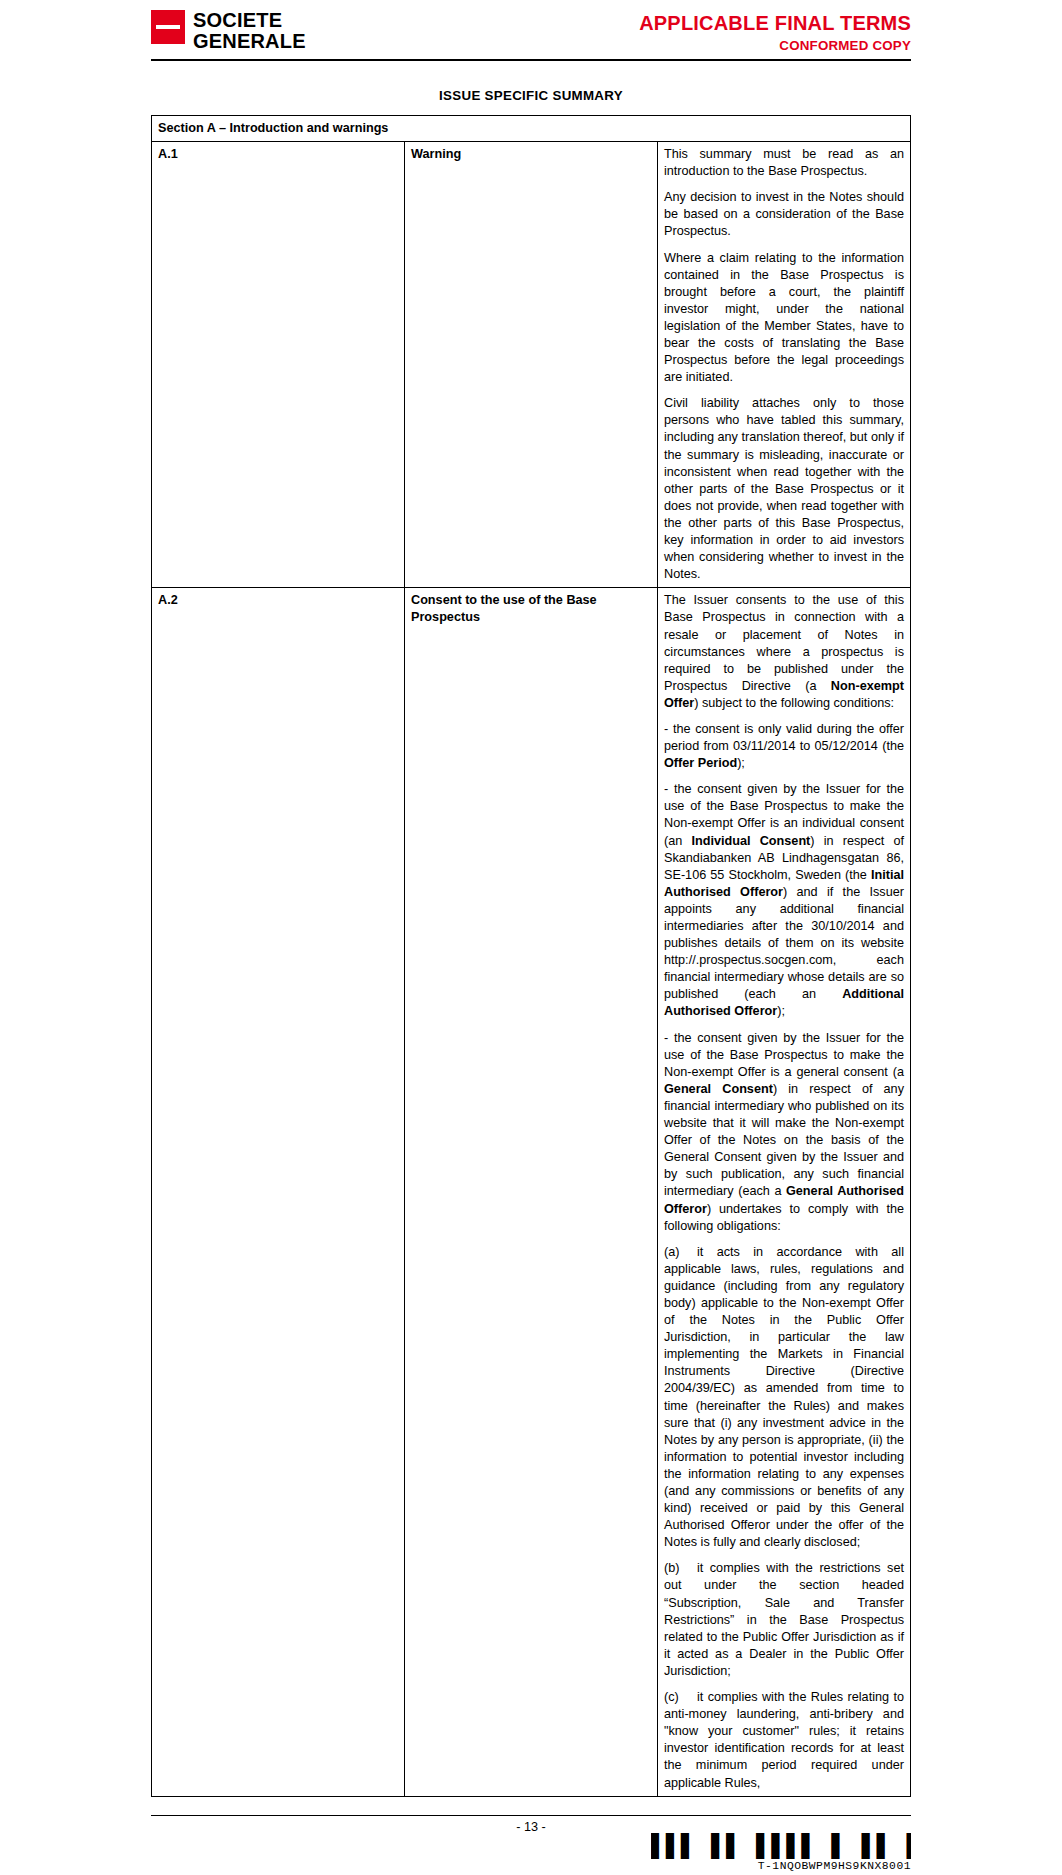SOCIETE
GENERALE
APPLICABLE FINAL TERMS
CONFORMED COPY
ISSUE SPECIFIC SUMMARY
| Section A – Introduction and warnings |
| A.1 | Warning | This summary must be read as an introduction to the Base Prospectus. Any decision to invest in the Notes should be based on a consideration of the Base Prospectus. Where a claim relating to the information contained in the Base Prospectus is brought before a court, the plaintiff investor might, under the national legislation of the Member States, have to bear the costs of translating the Base Prospectus before the legal proceedings are initiated. Civil liability attaches only to those persons who have tabled this summary, including any translation thereof, but only if the summary is misleading, inaccurate or inconsistent when read together with the other parts of the Base Prospectus or it does not provide, when read together with the other parts of this Base Prospectus, key information in order to aid investors when considering whether to invest in the Notes. |
| A.2 | Consent to the use of the Base Prospectus | The Issuer consents to the use of this Base Prospectus in connection with a resale or placement of Notes in circumstances where a prospectus is required to be published under the Prospectus Directive (a Non-exempt Offer ) subject to the following conditions: - the consent is only valid during the offer period from 03/11/2014 to 05/12/2014 (the Offer Period ); - the consent given by the Issuer for the use of the Base Prospectus to make the Non-exempt Offer is an individual consent (an Individual Consent ) in respect of Skandiabanken AB Lindhagensgatan 86, SE-106 55 Stockholm, Sweden (the Initial Authorised Offeror ) and if the Issuer appoints any additional financial intermediaries after the 30/10/2014 and publishes details of them on its website http://.prospectus.socgen.com, each financial intermediary whose details are so published (each an Additional Authorised Offeror ); - the consent given by the Issuer for the use of the Base Prospectus to make the Non-exempt Offer is a general consent (a General Consent ) in respect of any financial intermediary who published on its website that it will make the Non-exempt Offer of the Notes on the basis of the General Consent given by the Issuer and by such publication, any such financial intermediary (each a General Authorised Offeror ) undertakes to comply with the following obligations: (a) it acts in accordance with all applicable laws, rules, regulations and guidance (including from any regulatory body) applicable to the Non-exempt Offer of the Notes in the Public Offer Jurisdiction, in particular the law implementing the Markets in Financial Instruments Directive (Directive 2004/39/EC) as amended from time to time (hereinafter the Rules) and makes sure that (i) any investment advice in the Notes by any person is appropriate, (ii) the information to potential investor including the information relating to any expenses (and any commissions or benefits of any kind) received or paid by this General Authorised Offeror under the offer of the Notes is fully and clearly disclosed; (b) it complies with the restrictions set out under the section headed “Subscription, Sale and Transfer Restrictions” in the Base Prospectus related to the Public Offer Jurisdiction as if it acted as a Dealer in the Public Offer Jurisdiction; (c) it complies with the Rules relating to anti-money laundering, anti-bribery and "know your customer" rules; it retains investor identification records for at least the minimum period required under applicable Rules, |
- 13 -
▌▌▌ ▌▌ ▌▌▌▌ ▌ ▌▌ ▌▌▌ ▌ ▌▌▌▌ ▌▌ ▌▌▌ ▌▌▌▌ ▌▌ ▌▌▌ T-1NQOBWPM9HS9KNX8001